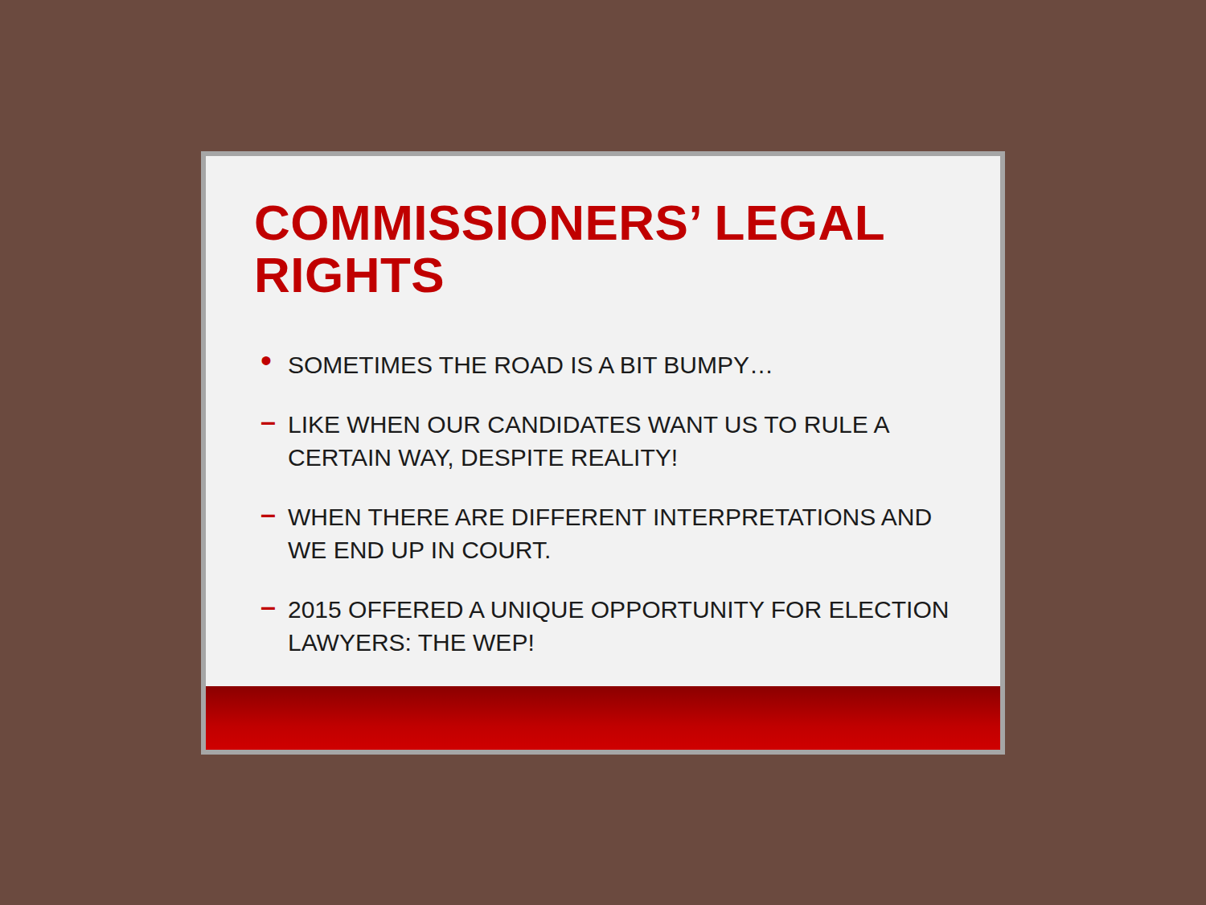Commissioners’ Legal Rights
Sometimes the road is a bit bumpy…
Like when our candidates want us to rule a certain way, despite reality!
When there are different interpretations and we end up in court.
2015 offered a unique opportunity for election lawyers: the WEP!